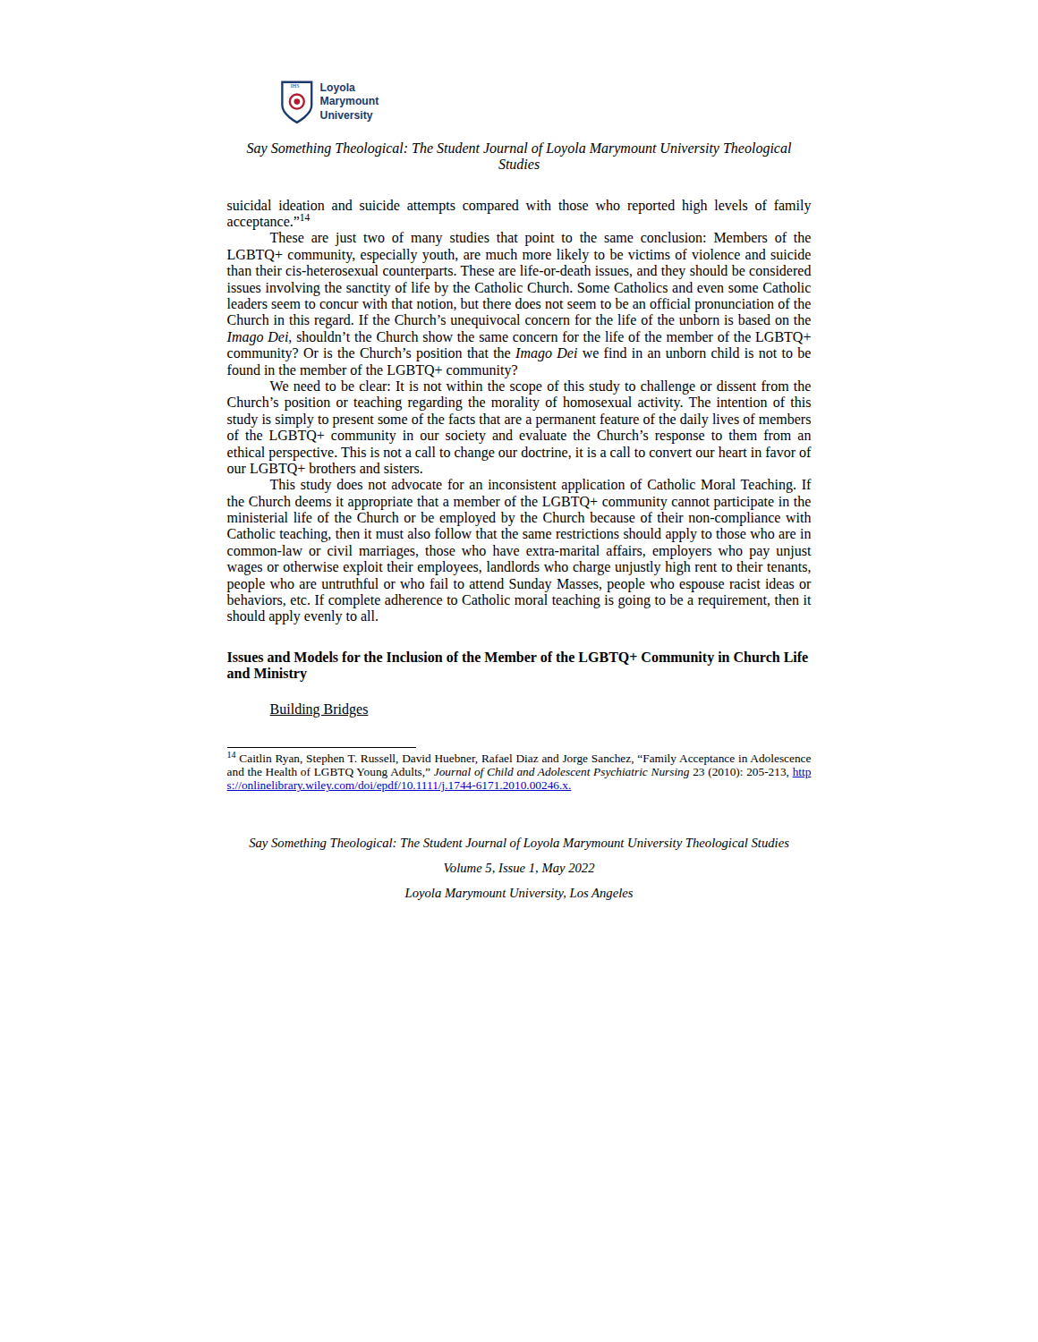Say Something Theological: The Student Journal of Loyola Marymount University Theological Studies
suicidal ideation and suicide attempts compared with those who reported high levels of family acceptance.”14
These are just two of many studies that point to the same conclusion: Members of the LGBTQ+ community, especially youth, are much more likely to be victims of violence and suicide than their cis-heterosexual counterparts. These are life-or-death issues, and they should be considered issues involving the sanctity of life by the Catholic Church. Some Catholics and even some Catholic leaders seem to concur with that notion, but there does not seem to be an official pronunciation of the Church in this regard. If the Church’s unequivocal concern for the life of the unborn is based on the Imago Dei, shouldn’t the Church show the same concern for the life of the member of the LGBTQ+ community? Or is the Church’s position that the Imago Dei we find in an unborn child is not to be found in the member of the LGBTQ+ community?
We need to be clear: It is not within the scope of this study to challenge or dissent from the Church’s position or teaching regarding the morality of homosexual activity. The intention of this study is simply to present some of the facts that are a permanent feature of the daily lives of members of the LGBTQ+ community in our society and evaluate the Church’s response to them from an ethical perspective. This is not a call to change our doctrine, it is a call to convert our heart in favor of our LGBTQ+ brothers and sisters.
This study does not advocate for an inconsistent application of Catholic Moral Teaching. If the Church deems it appropriate that a member of the LGBTQ+ community cannot participate in the ministerial life of the Church or be employed by the Church because of their non-compliance with Catholic teaching, then it must also follow that the same restrictions should apply to those who are in common-law or civil marriages, those who have extra-marital affairs, employers who pay unjust wages or otherwise exploit their employees, landlords who charge unjustly high rent to their tenants, people who are untruthful or who fail to attend Sunday Masses, people who espouse racist ideas or behaviors, etc. If complete adherence to Catholic moral teaching is going to be a requirement, then it should apply evenly to all.
Issues and Models for the Inclusion of the Member of the LGBTQ+ Community in Church Life and Ministry
Building Bridges
14 Caitlin Ryan, Stephen T. Russell, David Huebner, Rafael Diaz and Jorge Sanchez, “Family Acceptance in Adolescence and the Health of LGBTQ Young Adults,” Journal of Child and Adolescent Psychiatric Nursing 23 (2010): 205-213, https://onlinelibrary.wiley.com/doi/epdf/10.1111/j.1744-6171.2010.00246.x.
Say Something Theological: The Student Journal of Loyola Marymount University Theological Studies
Volume 5, Issue 1, May 2022
Loyola Marymount University, Los Angeles